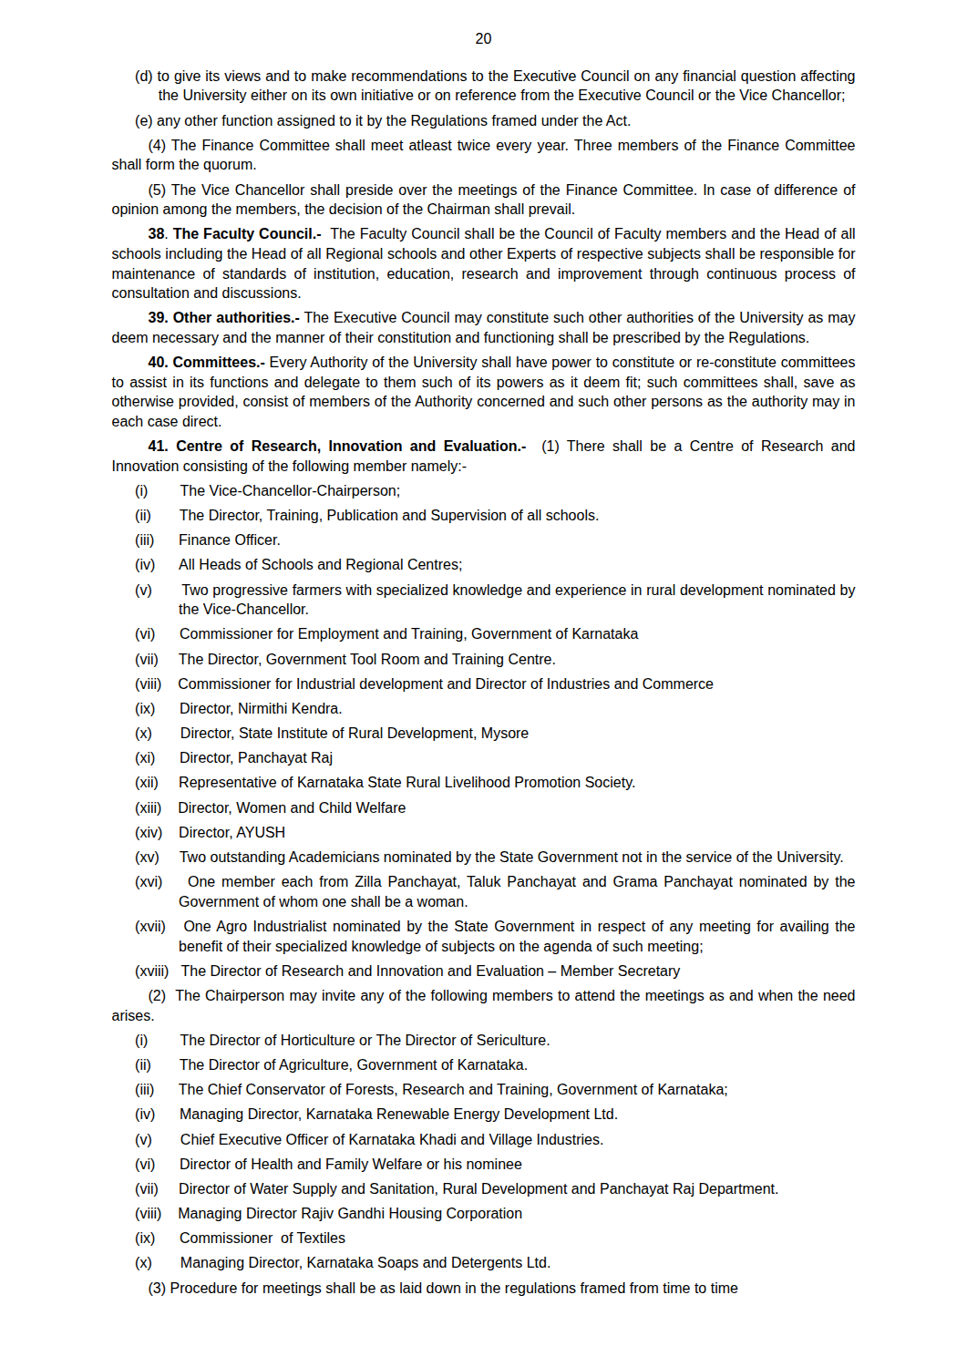20
(d) to give its views and to make recommendations to the Executive Council on any financial question affecting the University either on its own initiative or on reference from the Executive Council or the Vice Chancellor;
(e) any other function assigned to it by the Regulations framed under the Act.
(4) The Finance Committee shall meet atleast twice every year. Three members of the Finance Committee shall form the quorum.
(5) The Vice Chancellor shall preside over the meetings of the Finance Committee. In case of difference of opinion among the members, the decision of the Chairman shall prevail.
38. The Faculty Council.- The Faculty Council shall be the Council of Faculty members and the Head of all schools including the Head of all Regional schools and other Experts of respective subjects shall be responsible for maintenance of standards of institution, education, research and improvement through continuous process of consultation and discussions.
39. Other authorities.- The Executive Council may constitute such other authorities of the University as may deem necessary and the manner of their constitution and functioning shall be prescribed by the Regulations.
40. Committees.- Every Authority of the University shall have power to constitute or re-constitute committees to assist in its functions and delegate to them such of its powers as it deem fit; such committees shall, save as otherwise provided, consist of members of the Authority concerned and such other persons as the authority may in each case direct.
41. Centre of Research, Innovation and Evaluation.- (1) There shall be a Centre of Research and Innovation consisting of the following member namely:-
(i) The Vice-Chancellor-Chairperson;
(ii) The Director, Training, Publication and Supervision of all schools.
(iii) Finance Officer.
(iv) All Heads of Schools and Regional Centres;
(v) Two progressive farmers with specialized knowledge and experience in rural development nominated by the Vice-Chancellor.
(vi) Commissioner for Employment and Training, Government of Karnataka
(vii) The Director, Government Tool Room and Training Centre.
(viii) Commissioner for Industrial development and Director of Industries and Commerce
(ix) Director, Nirmithi Kendra.
(x) Director, State Institute of Rural Development, Mysore
(xi) Director, Panchayat Raj
(xii) Representative of Karnataka State Rural Livelihood Promotion Society.
(xiii) Director, Women and Child Welfare
(xiv) Director, AYUSH
(xv) Two outstanding Academicians nominated by the State Government not in the service of the University.
(xvi) One member each from Zilla Panchayat, Taluk Panchayat and Grama Panchayat nominated by the Government of whom one shall be a woman.
(xvii) One Agro Industrialist nominated by the State Government in respect of any meeting for availing the benefit of their specialized knowledge of subjects on the agenda of such meeting;
(xviii) The Director of Research and Innovation and Evaluation – Member Secretary
(2) The Chairperson may invite any of the following members to attend the meetings as and when the need arises.
(i) The Director of Horticulture or The Director of Sericulture.
(ii) The Director of Agriculture, Government of Karnataka.
(iii) The Chief Conservator of Forests, Research and Training, Government of Karnataka;
(iv) Managing Director, Karnataka Renewable Energy Development Ltd.
(v) Chief Executive Officer of Karnataka Khadi and Village Industries.
(vi) Director of Health and Family Welfare or his nominee
(vii) Director of Water Supply and Sanitation, Rural Development and Panchayat Raj Department.
(viii) Managing Director Rajiv Gandhi Housing Corporation
(ix) Commissioner of Textiles
(x) Managing Director, Karnataka Soaps and Detergents Ltd.
(3) Procedure for meetings shall be as laid down in the regulations framed from time to time